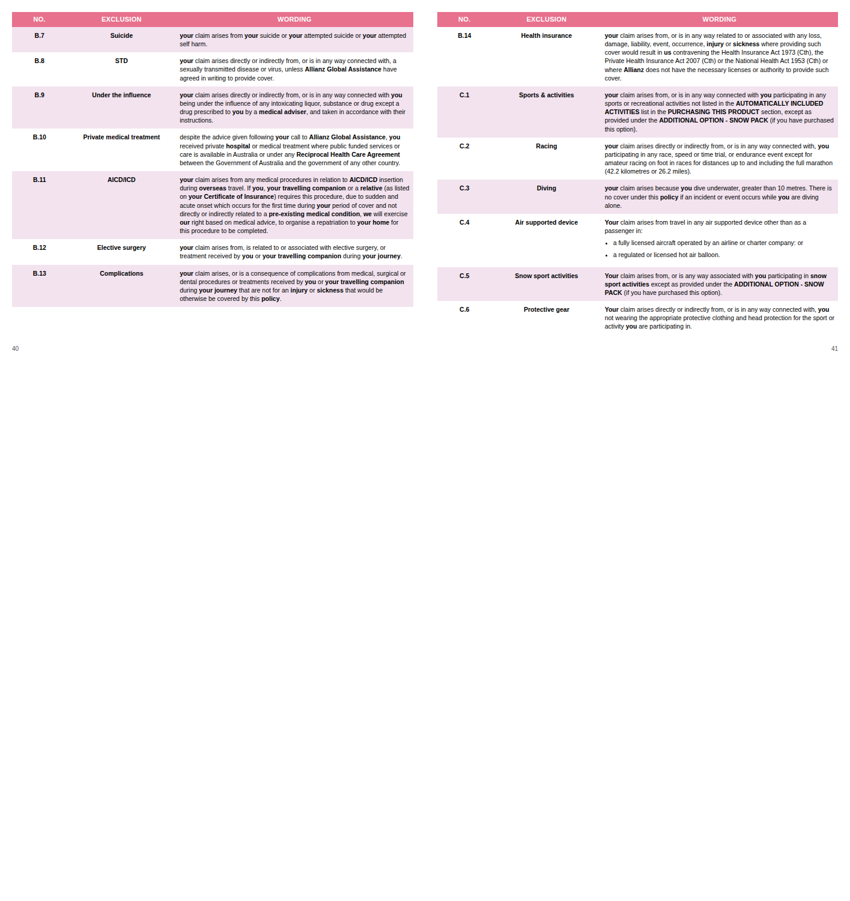| NO. | EXCLUSION | WORDING |
| --- | --- | --- |
| B.7 | Suicide | your claim arises from your suicide or your attempted suicide or your attempted self harm. |
| B.8 | STD | your claim arises directly or indirectly from, or is in any way connected with, a sexually transmitted disease or virus, unless Allianz Global Assistance have agreed in writing to provide cover. |
| B.9 | Under the influence | your claim arises directly or indirectly from, or is in any way connected with you being under the influence of any intoxicating liquor, substance or drug except a drug prescribed to you by a medical adviser , and taken in accordance with their instructions. |
| B.10 | Private medical treatment | despite the advice given following your call to Allianz Global Assistance , you received private hospital or medical treatment where public funded services or care is available in Australia or under any Reciprocal Health Care Agreement between the Government of Australia and the government of any other country. |
| B.11 | AICD/ICD | your claim arises from any medical procedures in relation to AICD/ICD insertion during overseas travel. If you , your travelling companion or a relative (as listed on your Certificate of Insurance ) requires this procedure, due to sudden and acute onset which occurs for the first time during your period of cover and not directly or indirectly related to a pre-existing medical condition , we will exercise our right based on medical advice, to organise a repatriation to your home for this procedure to be completed. |
| B.12 | Elective surgery | your claim arises from, is related to or associated with elective surgery, or treatment received by you or your travelling companion during your journey . |
| B.13 | Complications | your claim arises, or is a consequence of complications from medical, surgical or dental procedures or treatments received by you or your travelling companion during your journey that are not for an injury or sickness that would be otherwise be covered by this policy . |
40
| NO. | EXCLUSION | WORDING |
| --- | --- | --- |
| B.14 | Health insurance | your claim arises from, or is in any way related to or associated with any loss, damage, liability, event, occurrence, injury or sickness where providing such cover would result in us contravening the Health Insurance Act 1973 (Cth), the Private Health Insurance Act 2007 (Cth) or the National Health Act 1953 (Cth) or where Allianz does not have the necessary licenses or authority to provide such cover. |
| C.1 | Sports & activities | your claim arises from, or is in any way connected with you participating in any sports or recreational activities not listed in the AUTOMATICALLY INCLUDED ACTIVITIES list in the PURCHASING THIS PRODUCT section, except as provided under the ADDITIONAL OPTION - SNOW PACK (if you have purchased this option). |
| C.2 | Racing | your claim arises directly or indirectly from, or is in any way connected with, you participating in any race, speed or time trial, or endurance event except for amateur racing on foot in races for distances up to and including the full marathon (42.2 kilometres or 26.2 miles). |
| C.3 | Diving | your claim arises because you dive underwater, greater than 10 metres. There is no cover under this policy if an incident or event occurs while you are diving alone. |
| C.4 | Air supported device | Your claim arises from travel in any air supported device other than as a passenger in: a fully licensed aircraft operated by an airline or charter company: or a regulated or licensed hot air balloon. |
| C.5 | Snow sport activities | Your claim arises from, or is any way associated with you participating in snow sport activities except as provided under the ADDITIONAL OPTION - SNOW PACK (if you have purchased this option). |
| C.6 | Protective gear | Your claim arises directly or indirectly from, or is in any way connected with, you not wearing the appropriate protective clothing and head protection for the sport or activity you are participating in. |
41